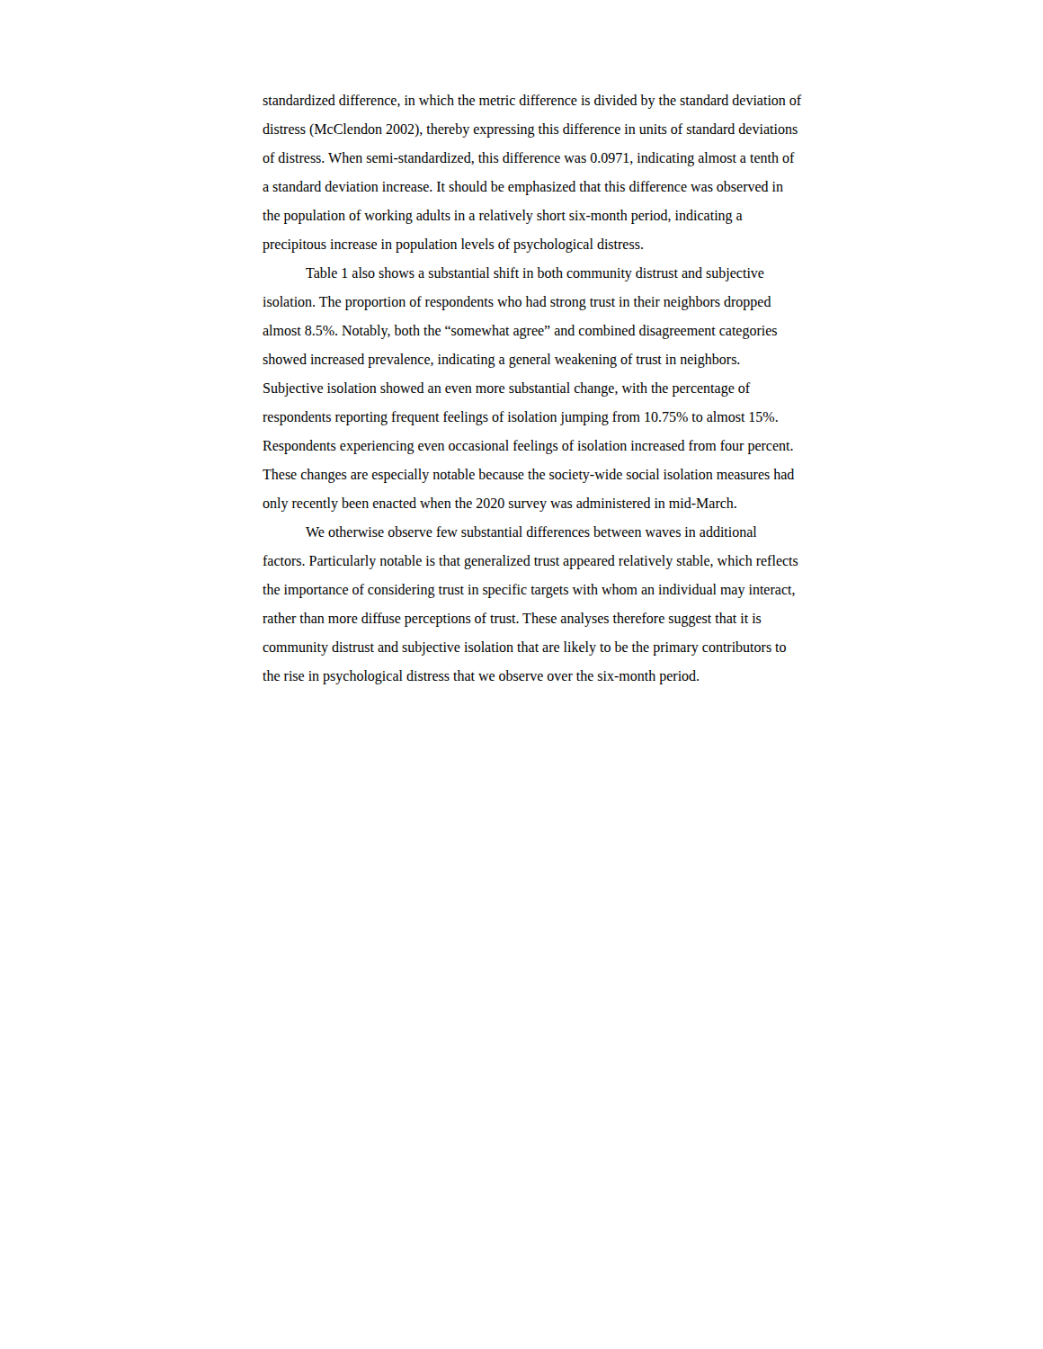standardized difference, in which the metric difference is divided by the standard deviation of distress (McClendon 2002), thereby expressing this difference in units of standard deviations of distress. When semi-standardized, this difference was 0.0971, indicating almost a tenth of a standard deviation increase. It should be emphasized that this difference was observed in the population of working adults in a relatively short six-month period, indicating a precipitous increase in population levels of psychological distress.
Table 1 also shows a substantial shift in both community distrust and subjective isolation. The proportion of respondents who had strong trust in their neighbors dropped almost 8.5%. Notably, both the “somewhat agree” and combined disagreement categories showed increased prevalence, indicating a general weakening of trust in neighbors. Subjective isolation showed an even more substantial change, with the percentage of respondents reporting frequent feelings of isolation jumping from 10.75% to almost 15%. Respondents experiencing even occasional feelings of isolation increased from four percent. These changes are especially notable because the society-wide social isolation measures had only recently been enacted when the 2020 survey was administered in mid-March.
We otherwise observe few substantial differences between waves in additional factors. Particularly notable is that generalized trust appeared relatively stable, which reflects the importance of considering trust in specific targets with whom an individual may interact, rather than more diffuse perceptions of trust. These analyses therefore suggest that it is community distrust and subjective isolation that are likely to be the primary contributors to the rise in psychological distress that we observe over the six-month period.